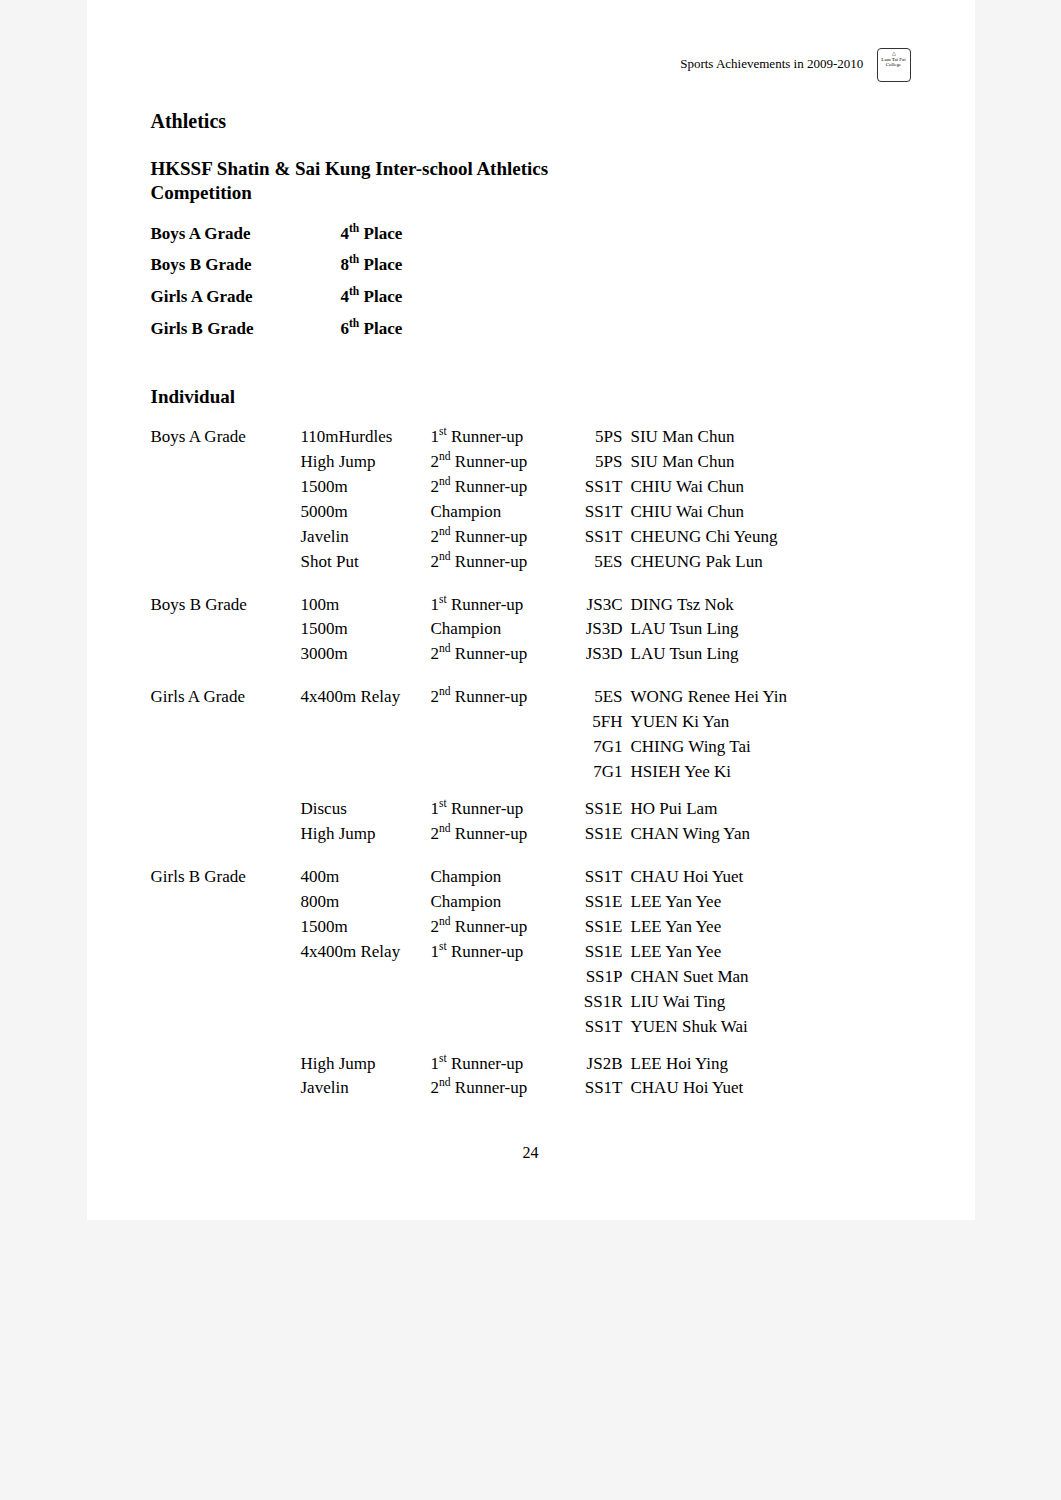Sports Achievements in 2009-2010 △Lam Tai Fai College
Athletics
HKSSF Shatin & Sai Kung Inter-school Athletics
Competition
| Boys A Grade | 4 th Place |
| Boys B Grade | 8 th Place |
| Girls A Grade | 4 th Place |
| Girls B Grade | 6 th Place |
Individual
| Boys A Grade | 110mHurdles | 1 st Runner-up | 5PS | SIU Man Chun |
| | High Jump | 2 nd Runner-up | 5PS | SIU Man Chun |
| | 1500m | 2 nd Runner-up | SS1T | CHIU Wai Chun |
| | 5000m | Champion | SS1T | CHIU Wai Chun |
| | Javelin | 2 nd Runner-up | SS1T | CHEUNG Chi Yeung |
| | Shot Put | 2 nd Runner-up | 5ES | CHEUNG Pak Lun |
| Boys B Grade | 100m | 1 st Runner-up | JS3C | DING Tsz Nok |
| | 1500m | Champion | JS3D | LAU Tsun Ling |
| | 3000m | 2 nd Runner-up | JS3D | LAU Tsun Ling |
| Girls A Grade | 4x400m Relay | 2 nd Runner-up | 5ES | WONG Renee Hei Yin |
| | | | 5FH | YUEN Ki Yan |
| | | | 7G1 | CHING Wing Tai |
| | | | 7G1 | HSIEH Yee Ki |
| | Discus | 1 st Runner-up | SS1E | HO Pui Lam |
| | High Jump | 2 nd Runner-up | SS1E | CHAN Wing Yan |
| Girls B Grade | 400m | Champion | SS1T | CHAU Hoi Yuet |
| | 800m | Champion | SS1E | LEE Yan Yee |
| | 1500m | 2 nd Runner-up | SS1E | LEE Yan Yee |
| | 4x400m Relay | 1 st Runner-up | SS1E | LEE Yan Yee |
| | | | SS1P | CHAN Suet Man |
| | | | SS1R | LIU Wai Ting |
| | | | SS1T | YUEN Shuk Wai |
| | High Jump | 1 st Runner-up | JS2B | LEE Hoi Ying |
| | Javelin | 2 nd Runner-up | SS1T | CHAU Hoi Yuet |
24